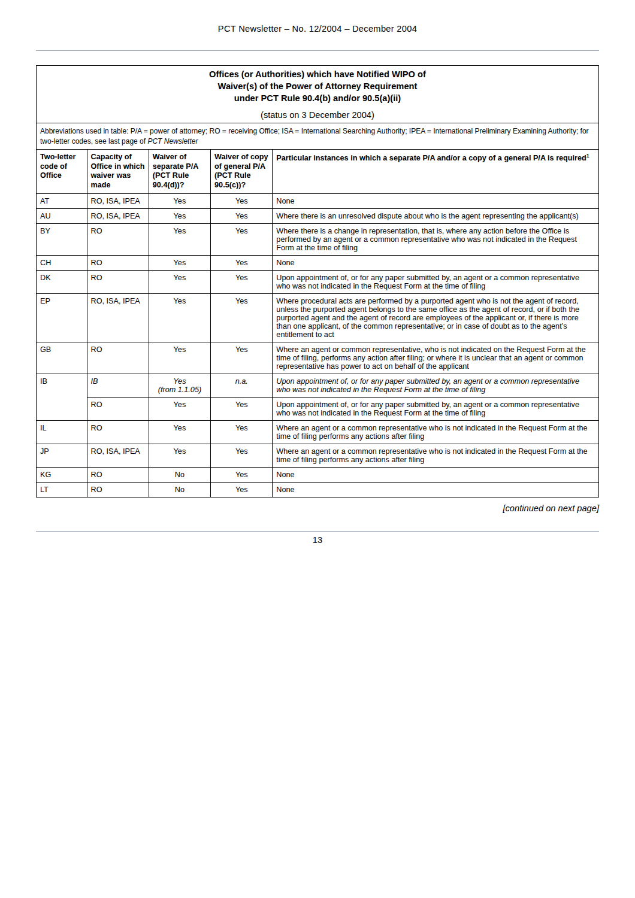PCT Newsletter – No. 12/2004 – December 2004
| Offices (or Authorities) which have Notified WIPO of Waiver(s) of the Power of Attorney Requirement under PCT Rule 90.4(b) and/or 90.5(a)(ii) |
| (status on 3 December 2004) |
| Abbreviations used in table: P/A = power of attorney; RO = receiving Office; ISA = International Searching Authority; IPEA = International Preliminary Examining Authority; for two-letter codes, see last page of PCT Newsletter |
| Two-letter code of Office | Capacity of Office in which waiver was made | Waiver of separate P/A (PCT Rule 90.4(d))? | Waiver of copy of general P/A (PCT Rule 90.5(c))? | Particular instances in which a separate P/A and/or a copy of a general P/A is required 1 |
| AT | RO, ISA, IPEA | Yes | Yes | None |
| AU | RO, ISA, IPEA | Yes | Yes | Where there is an unresolved dispute about who is the agent representing the applicant(s) |
| BY | RO | Yes | Yes | Where there is a change in representation, that is, where any action before the Office is performed by an agent or a common representative who was not indicated in the Request Form at the time of filing |
| CH | RO | Yes | Yes | None |
| DK | RO | Yes | Yes | Upon appointment of, or for any paper submitted by, an agent or a common representative who was not indicated in the Request Form at the time of filing |
| EP | RO, ISA, IPEA | Yes | Yes | Where procedural acts are performed by a purported agent who is not the agent of record, unless the purported agent belongs to the same office as the agent of record, or if both the purported agent and the agent of record are employees of the applicant or, if there is more than one applicant, of the common representative; or in case of doubt as to the agent’s entitlement to act |
| GB | RO | Yes | Yes | Where an agent or common representative, who is not indicated on the Request Form at the time of filing, performs any action after filing; or where it is unclear that an agent or common representative has power to act on behalf of the applicant |
| IB | IB | Yes (from 1.1.05) | n.a. | Upon appointment of, or for any paper submitted by, an agent or a common representative who was not indicated in the Request Form at the time of filing |
| RO | Yes | Yes | Upon appointment of, or for any paper submitted by, an agent or a common representative who was not indicated in the Request Form at the time of filing |
| IL | RO | Yes | Yes | Where an agent or a common representative who is not indicated in the Request Form at the time of filing performs any actions after filing |
| JP | RO, ISA, IPEA | Yes | Yes | Where an agent or a common representative who is not indicated in the Request Form at the time of filing performs any actions after filing |
| KG | RO | No | Yes | None |
| LT | RO | No | Yes | None |
[continued on next page]
13